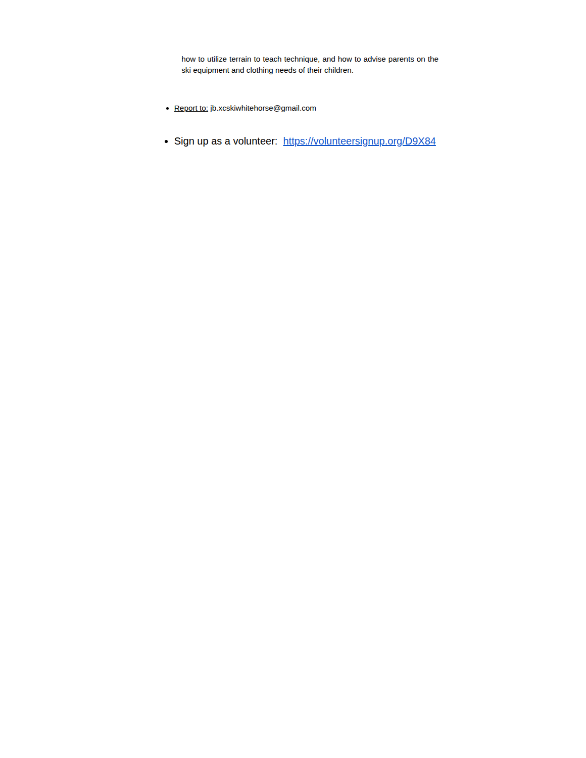how to utilize terrain to teach technique, and how to advise parents on the ski equipment and clothing needs of their children.
Report to: jb.xcskiwhitehorse@gmail.com
Sign up as a volunteer: https://volunteersignup.org/D9X84